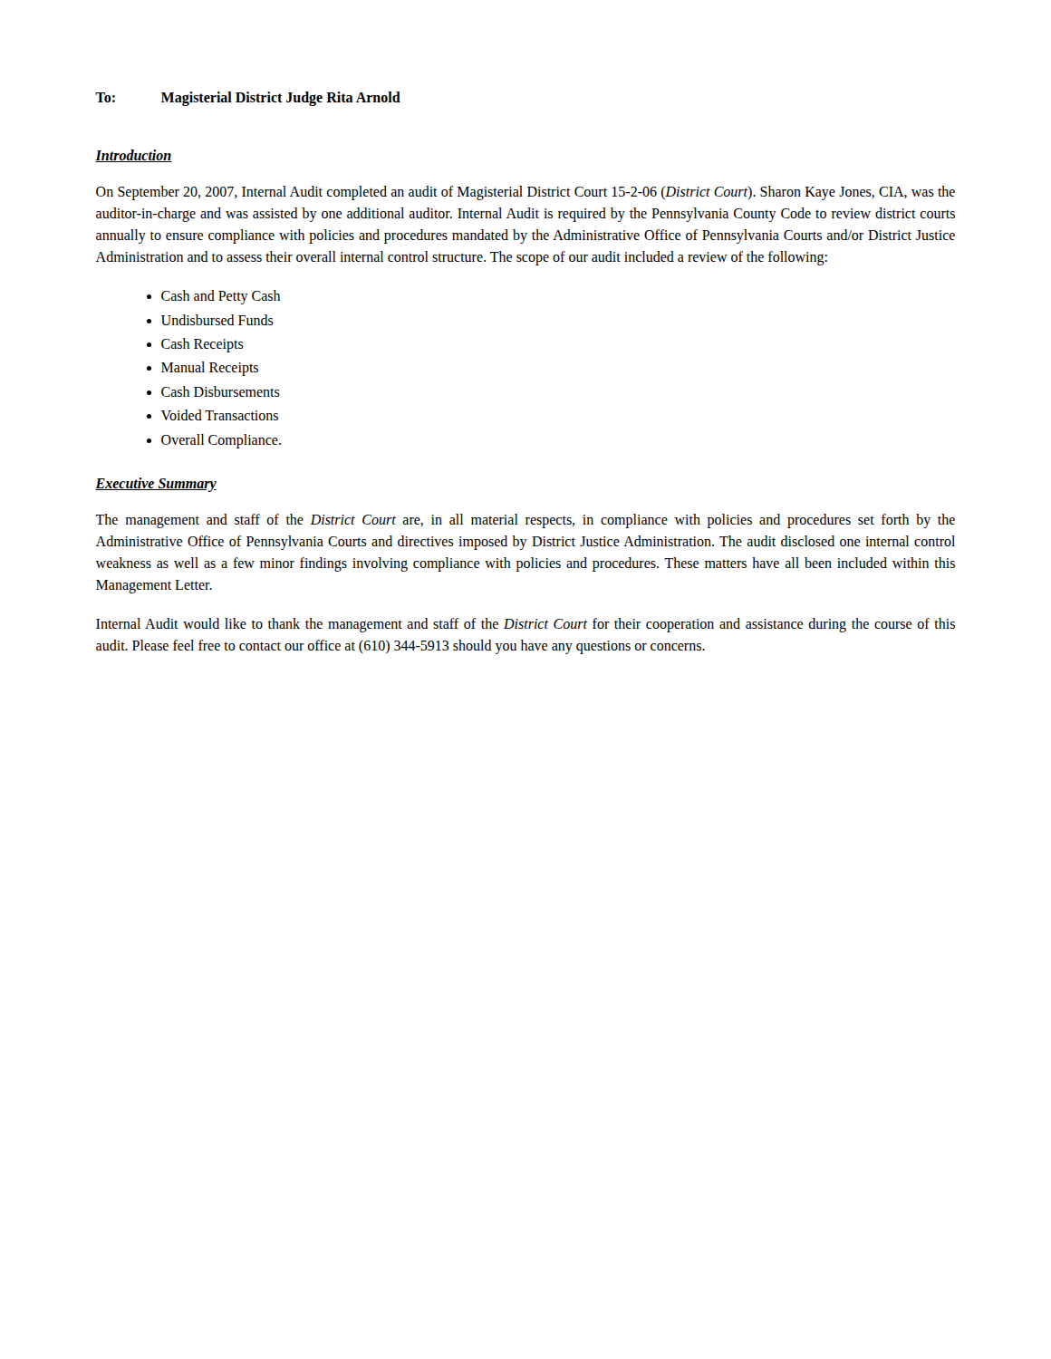To: Magisterial District Judge Rita Arnold
Introduction
On September 20, 2007, Internal Audit completed an audit of Magisterial District Court 15-2-06 (District Court). Sharon Kaye Jones, CIA, was the auditor-in-charge and was assisted by one additional auditor. Internal Audit is required by the Pennsylvania County Code to review district courts annually to ensure compliance with policies and procedures mandated by the Administrative Office of Pennsylvania Courts and/or District Justice Administration and to assess their overall internal control structure. The scope of our audit included a review of the following:
Cash and Petty Cash
Undisbursed Funds
Cash Receipts
Manual Receipts
Cash Disbursements
Voided Transactions
Overall Compliance.
Executive Summary
The management and staff of the District Court are, in all material respects, in compliance with policies and procedures set forth by the Administrative Office of Pennsylvania Courts and directives imposed by District Justice Administration. The audit disclosed one internal control weakness as well as a few minor findings involving compliance with policies and procedures. These matters have all been included within this Management Letter.
Internal Audit would like to thank the management and staff of the District Court for their cooperation and assistance during the course of this audit. Please feel free to contact our office at (610) 344-5913 should you have any questions or concerns.